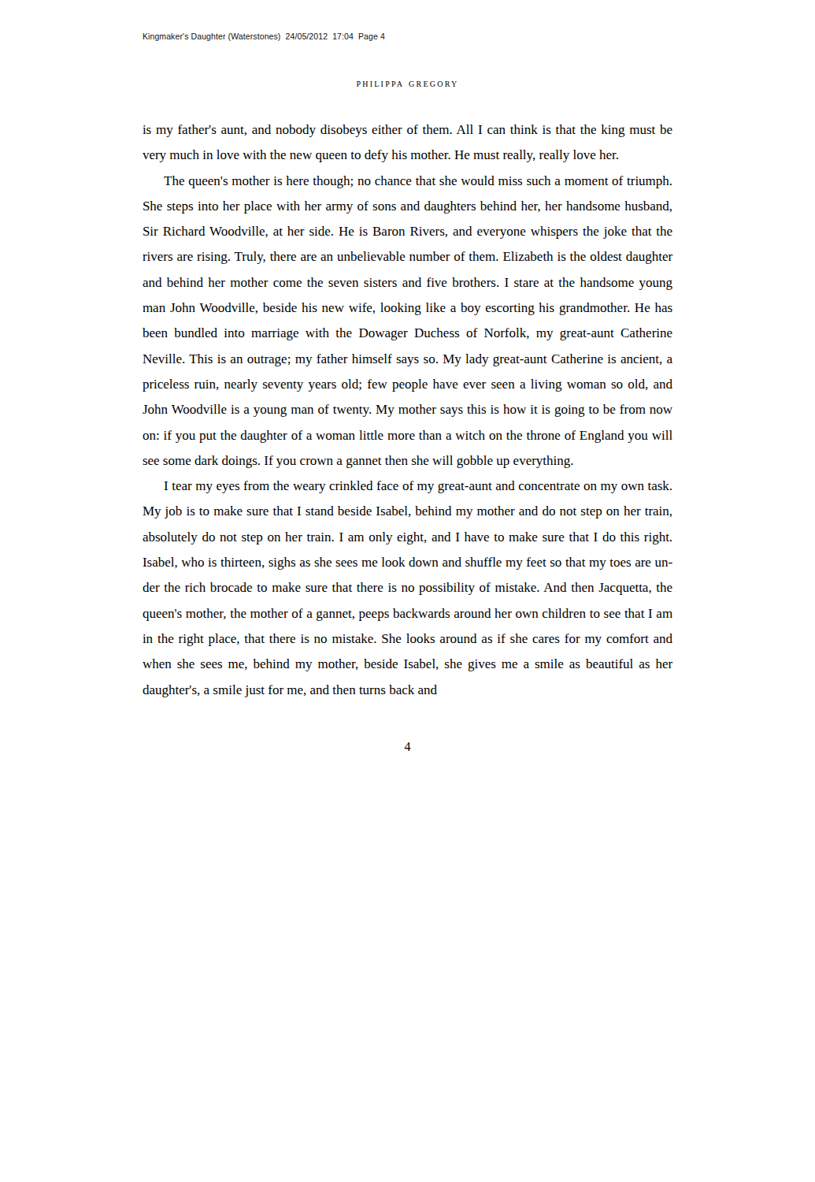Kingmaker's Daughter (Waterstones) 24/05/2012 17:04 Page 4
philippa gregory
is my father's aunt, and nobody disobeys either of them. All I can think is that the king must be very much in love with the new queen to defy his mother. He must really, really love her.
The queen's mother is here though; no chance that she would miss such a moment of triumph. She steps into her place with her army of sons and daughters behind her, her handsome husband, Sir Richard Woodville, at her side. He is Baron Rivers, and everyone whispers the joke that the rivers are rising. Truly, there are an unbelievable number of them. Elizabeth is the oldest daughter and behind her mother come the seven sisters and five brothers. I stare at the handsome young man John Woodville, beside his new wife, looking like a boy escorting his grandmother. He has been bundled into marriage with the Dowager Duchess of Norfolk, my great-aunt Catherine Neville. This is an outrage; my father himself says so. My lady great-aunt Catherine is ancient, a priceless ruin, nearly seventy years old; few people have ever seen a living woman so old, and John Woodville is a young man of twenty. My mother says this is how it is going to be from now on: if you put the daughter of a woman little more than a witch on the throne of England you will see some dark doings. If you crown a gannet then she will gobble up everything.
I tear my eyes from the weary crinkled face of my great-aunt and concentrate on my own task. My job is to make sure that I stand beside Isabel, behind my mother and do not step on her train, absolutely do not step on her train. I am only eight, and I have to make sure that I do this right. Isabel, who is thirteen, sighs as she sees me look down and shuffle my feet so that my toes are under the rich brocade to make sure that there is no possibility of mistake. And then Jacquetta, the queen's mother, the mother of a gannet, peeps backwards around her own children to see that I am in the right place, that there is no mistake. She looks around as if she cares for my comfort and when she sees me, behind my mother, beside Isabel, she gives me a smile as beautiful as her daughter's, a smile just for me, and then turns back and
4